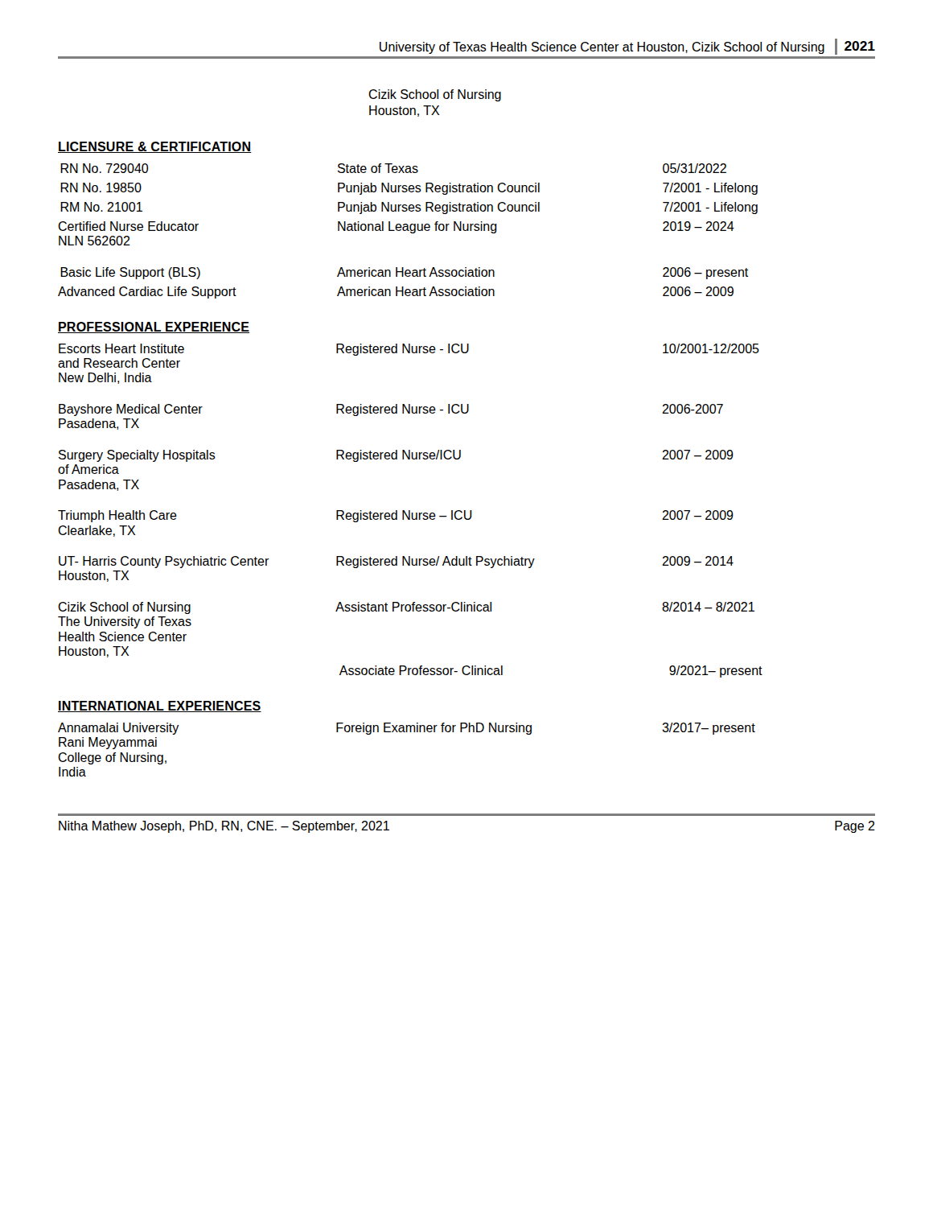University of Texas Health Science Center at Houston, Cizik School of Nursing
2021
Cizik School of Nursing
Houston, TX
LICENSURE & CERTIFICATION
| RN No. 729040 | State of Texas | 05/31/2022 |
| RN No. 19850 | Punjab Nurses Registration Council | 7/2001 - Lifelong |
| RM No. 21001 | Punjab Nurses Registration Council | 7/2001 - Lifelong |
| Certified Nurse Educator NLN 562602 | National League for Nursing | 2019 – 2024 |
| Basic Life Support (BLS) | American Heart Association | 2006 – present |
| Advanced Cardiac Life Support | American Heart Association | 2006 – 2009 |
PROFESSIONAL EXPERIENCE
| Escorts Heart Institute and Research Center New Delhi, India | Registered Nurse - ICU | 10/2001-12/2005 |
| Bayshore Medical Center Pasadena, TX | Registered Nurse - ICU | 2006-2007 |
| Surgery Specialty Hospitals of America Pasadena, TX | Registered Nurse/ICU | 2007 – 2009 |
| Triumph Health Care Clearlake, TX | Registered Nurse – ICU | 2007 – 2009 |
| UT- Harris County Psychiatric Center Houston, TX | Registered Nurse/ Adult Psychiatry | 2009 – 2014 |
| Cizik School of Nursing The University of Texas Health Science Center Houston, TX | Assistant Professor-Clinical | 8/2014 – 8/2021 |
| | Associate Professor- Clinical | 9/2021– present |
INTERNATIONAL EXPERIENCES
| Annamalai University Rani Meyyammai College of Nursing, India | Foreign Examiner for PhD Nursing | 3/2017– present |
Nitha Mathew Joseph, PhD, RN, CNE. – September, 2021
Page 2